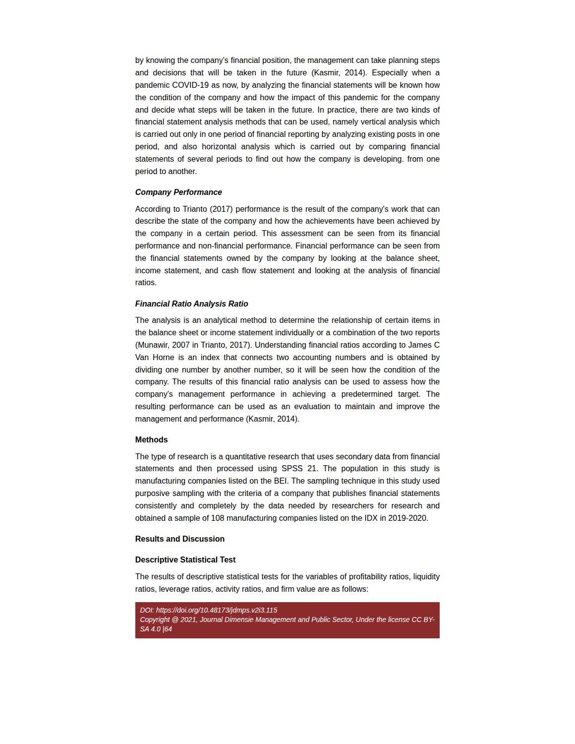by knowing the company's financial position, the management can take planning steps and decisions that will be taken in the future (Kasmir, 2014). Especially when a pandemic COVID-19 as now, by analyzing the financial statements will be known how the condition of the company and how the impact of this pandemic for the company and decide what steps will be taken in the future. In practice, there are two kinds of financial statement analysis methods that can be used, namely vertical analysis which is carried out only in one period of financial reporting by analyzing existing posts in one period, and also horizontal analysis which is carried out by comparing financial statements of several periods to find out how the company is developing. from one period to another.
Company Performance
According to Trianto (2017) performance is the result of the company's work that can describe the state of the company and how the achievements have been achieved by the company in a certain period. This assessment can be seen from its financial performance and non-financial performance. Financial performance can be seen from the financial statements owned by the company by looking at the balance sheet, income statement, and cash flow statement and looking at the analysis of financial ratios.
Financial Ratio Analysis Ratio
The analysis is an analytical method to determine the relationship of certain items in the balance sheet or income statement individually or a combination of the two reports (Munawir, 2007 in Trianto, 2017). Understanding financial ratios according to James C Van Horne is an index that connects two accounting numbers and is obtained by dividing one number by another number, so it will be seen how the condition of the company. The results of this financial ratio analysis can be used to assess how the company's management performance in achieving a predetermined target. The resulting performance can be used as an evaluation to maintain and improve the management and performance (Kasmir, 2014).
Methods
The type of research is a quantitative research that uses secondary data from financial statements and then processed using SPSS 21. The population in this study is manufacturing companies listed on the BEI. The sampling technique in this study used purposive sampling with the criteria of a company that publishes financial statements consistently and completely by the data needed by researchers for research and obtained a sample of 108 manufacturing companies listed on the IDX in 2019-2020.
Results and Discussion
Descriptive Statistical Test
The results of descriptive statistical tests for the variables of profitability ratios, liquidity ratios, leverage ratios, activity ratios, and firm value are as follows:
DOI: https://doi.org/10.48173/jdmps.v2i3.115 Copyright @ 2021, Journal Dimensie Management and Public Sector, Under the license CC BY-SA 4.0 |64